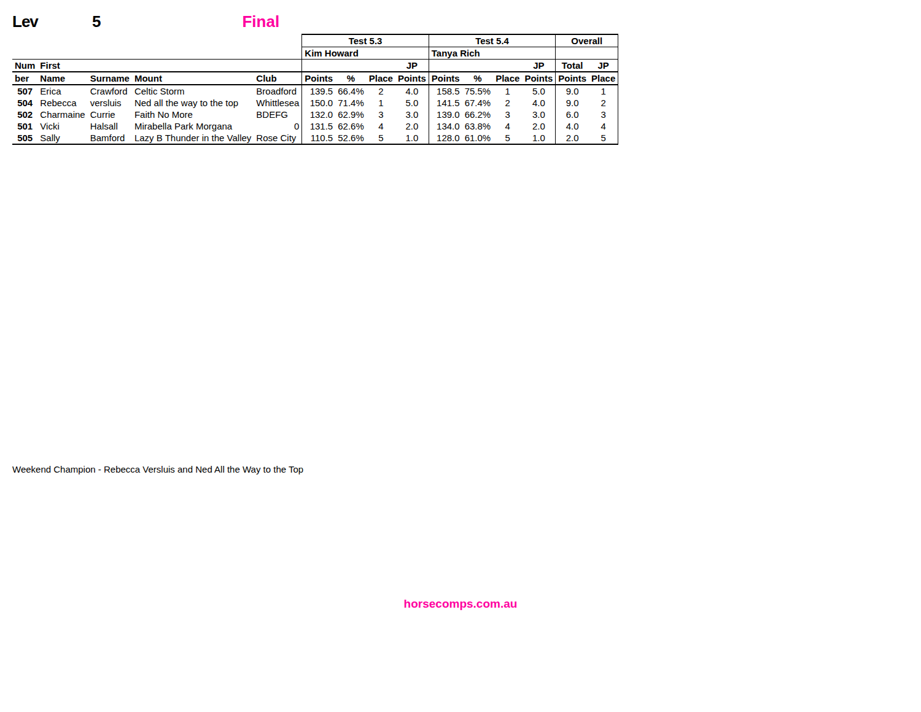Lev 5 Final
| | Test 5.3 | Test 5.4 | Overall |
| | Kim Howard | | Tanya Rich | | |
| Num | First | | | | | | | JP | | | | JP | Total | JP |
| ber | Name | Surname | Mount | Club | Points | % | Place | Points | Points | % | Place | Points | Points | Place |
| 507 | Erica | Crawford | Celtic Storm | Broadford | 139.5 | 66.4% | 2 | 4.0 | 158.5 | 75.5% | 1 | 5.0 | 9.0 | 1 |
| 504 | Rebecca | versluis | Ned all the way to the top | Whittlesea | 150.0 | 71.4% | 1 | 5.0 | 141.5 | 67.4% | 2 | 4.0 | 9.0 | 2 |
| 502 | Charmaine | Currie | Faith No More | BDEFG | 132.0 | 62.9% | 3 | 3.0 | 139.0 | 66.2% | 3 | 3.0 | 6.0 | 3 |
| 501 | Vicki | Halsall | Mirabella Park Morgana | 0 | 131.5 | 62.6% | 4 | 2.0 | 134.0 | 63.8% | 4 | 2.0 | 4.0 | 4 |
| 505 | Sally | Bamford | Lazy B Thunder in the Valley | Rose City | 110.5 | 52.6% | 5 | 1.0 | 128.0 | 61.0% | 5 | 1.0 | 2.0 | 5 |
Weekend Champion - Rebecca Versluis and Ned All the Way to the Top
horsecomps.com.au